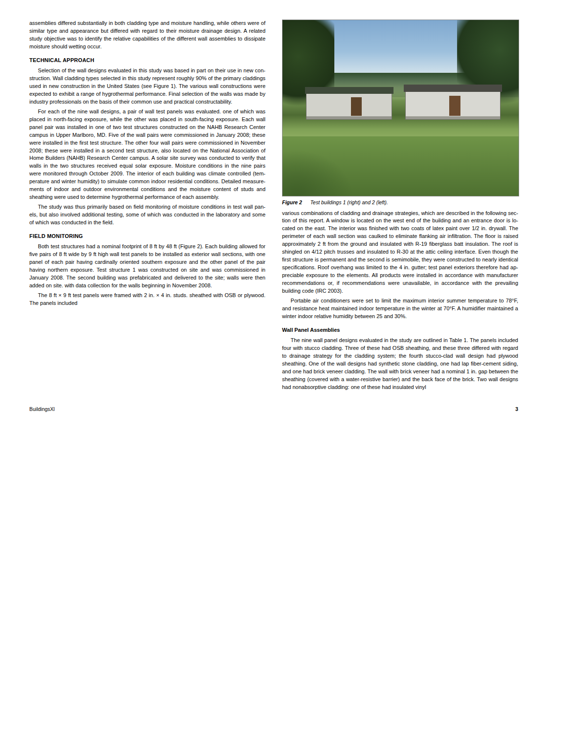assemblies differed substantially in both cladding type and moisture handling, while others were of similar type and appearance but differed with regard to their moisture drainage design. A related study objective was to identify the relative capabilities of the different wall assemblies to dissipate moisture should wetting occur.
Technical Approach
Selection of the wall designs evaluated in this study was based in part on their use in new construction. Wall cladding types selected in this study represent roughly 90% of the primary claddings used in new construction in the United States (see Figure 1). The various wall constructions were expected to exhibit a range of hygrothermal performance. Final selection of the walls was made by industry professionals on the basis of their common use and practical constructability.
For each of the nine wall designs, a pair of wall test panels was evaluated. one of which was placed in north-facing exposure, while the other was placed in south-facing exposure. Each wall panel pair was installed in one of two test structures constructed on the NAHB Research Center campus in Upper Marlboro, MD. Five of the wall pairs were commissioned in January 2008; these were installed in the first test structure. The other four wall pairs were commissioned in November 2008; these were installed in a second test structure, also located on the National Association of Home Builders (NAHB) Research Center campus. A solar site survey was conducted to verify that walls in the two structures received equal solar exposure. Moisture conditions in the nine pairs were monitored through October 2009. The interior of each building was climate controlled (temperature and winter humidity) to simulate common indoor residential conditions. Detailed measurements of indoor and outdoor environmental conditions and the moisture content of studs and sheathing were used to determine hygrothermal performance of each assembly.
The study was thus primarily based on field monitoring of moisture conditions in test wall panels, but also involved additional testing, some of which was conducted in the laboratory and some of which was conducted in the field.
Field Monitoring
Both test structures had a nominal footprint of 8 ft by 48 ft (Figure 2). Each building allowed for five pairs of 8 ft wide by 9 ft high wall test panels to be installed as exterior wall sections, with one panel of each pair having cardinally oriented southern exposure and the other panel of the pair having northern exposure. Test structure 1 was constructed on site and was commissioned in January 2008. The second building was prefabricated and delivered to the site; walls were then added on site. with data collection for the walls beginning in November 2008.
The 8 ft × 9 ft test panels were framed with 2 in. × 4 in. studs. sheathed with OSB or plywood. The panels included
Figure 2 Test buildings 1 (right) and 2 (left).
various combinations of cladding and drainage strategies, which are described in the following section of this report. A window is located on the west end of the building and an entrance door is located on the east. The interior was finished with two coats of latex paint over 1/2 in. drywall. The perimeter of each wall section was caulked to eliminate flanking air infiltration. The floor is raised approximately 2 ft from the ground and insulated with R-19 fiberglass batt insulation. The roof is shingled on 4/12 pitch trusses and insulated to R-30 at the attic ceiling interface. Even though the first structure is permanent and the second is semimobile, they were constructed to nearly identical specifications. Roof overhang was limited to the 4 in. gutter; test panel exteriors therefore had appreciable exposure to the elements. All products were installed in accordance with manufacturer recommendations or, if recommendations were unavailable, in accordance with the prevailing building code (IRC 2003).
Portable air conditioners were set to limit the maximum interior summer temperature to 78°F, and resistance heat maintained indoor temperature in the winter at 70°F. A humidifier maintained a winter indoor relative humidity between 25 and 30%.
Wall Panel Assemblies
The nine wall panel designs evaluated in the study are outlined in Table 1. The panels included four with stucco cladding. Three of these had OSB sheathing, and these three differed with regard to drainage strategy for the cladding system; the fourth stucco-clad wall design had plywood sheathing. One of the wall designs had synthetic stone cladding, one had lap fiber-cement siding, and one had brick veneer cladding. The wall with brick veneer had a nominal 1 in. gap between the sheathing (covered with a water-resistive barrier) and the back face of the brick. Two wall designs had nonabsorptive cladding: one of these had insulated vinyl
BuildingsXl
3